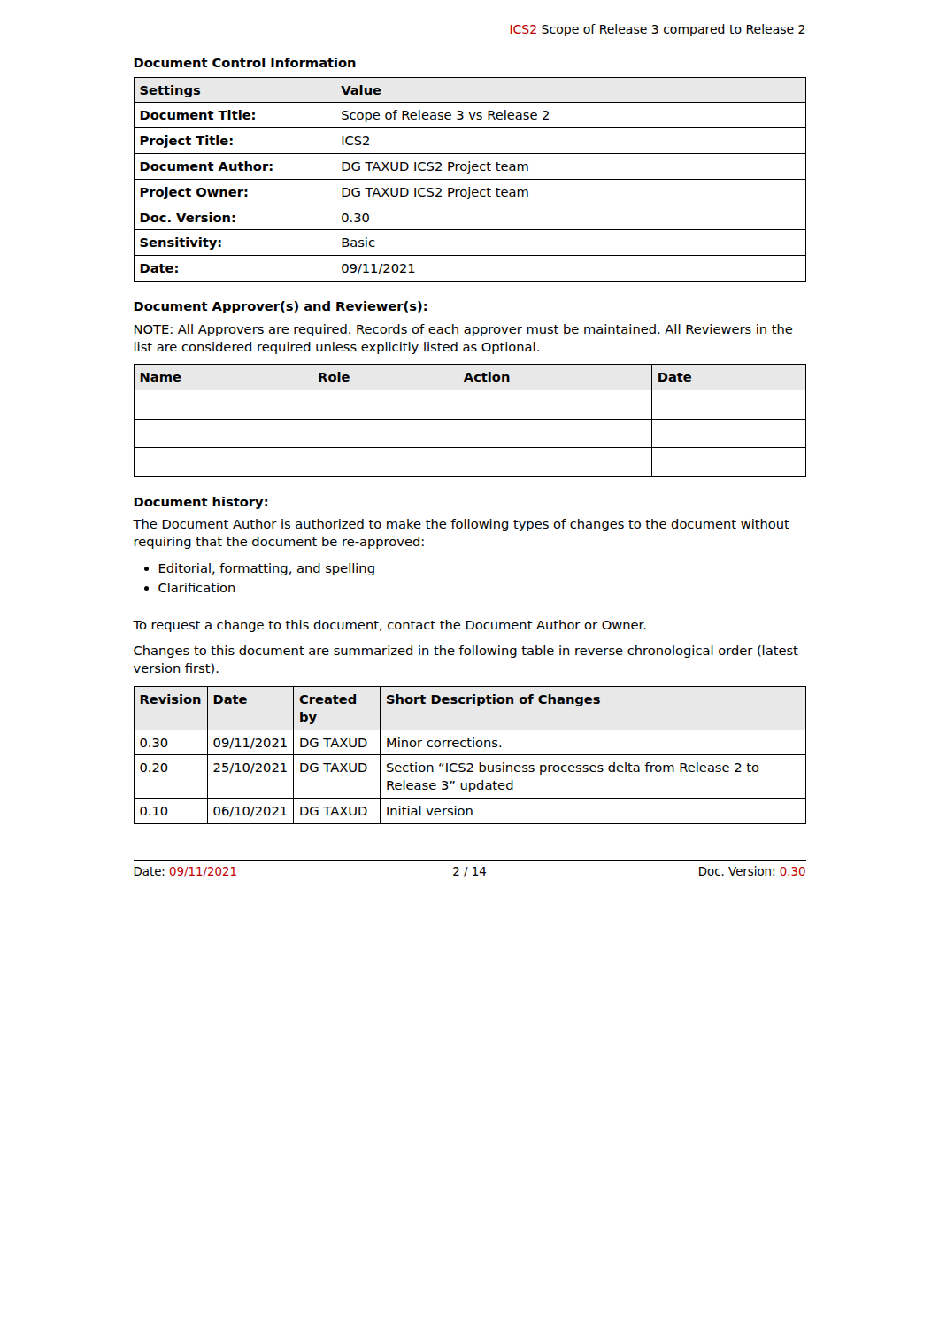ICS2 Scope of Release 3 compared to Release 2
Document Control Information
| Settings | Value |
| --- | --- |
| Document Title: | Scope of Release 3 vs Release 2 |
| Project Title: | ICS2 |
| Document Author: | DG TAXUD ICS2 Project team |
| Project Owner: | DG TAXUD ICS2 Project team |
| Doc. Version: | 0.30 |
| Sensitivity: | Basic |
| Date: | 09/11/2021 |
Document Approver(s) and Reviewer(s):
NOTE: All Approvers are required. Records of each approver must be maintained. All Reviewers in the list are considered required unless explicitly listed as Optional.
| Name | Role | Action | Date |
| --- | --- | --- | --- |
Document history:
The Document Author is authorized to make the following types of changes to the document without requiring that the document be re-approved:
Editorial, formatting, and spelling
Clarification
To request a change to this document, contact the Document Author or Owner.
Changes to this document are summarized in the following table in reverse chronological order (latest version first).
| Revision | Date | Created by | Short Description of Changes |
| --- | --- | --- | --- |
| 0.30 | 09/11/2021 | DG TAXUD | Minor corrections. |
| 0.20 | 25/10/2021 | DG TAXUD | Section “ICS2 business processes delta from Release 2 to Release 3” updated |
| 0.10 | 06/10/2021 | DG TAXUD | Initial version |
Date: 09/11/2021
2 / 14
Doc. Version: 0.30